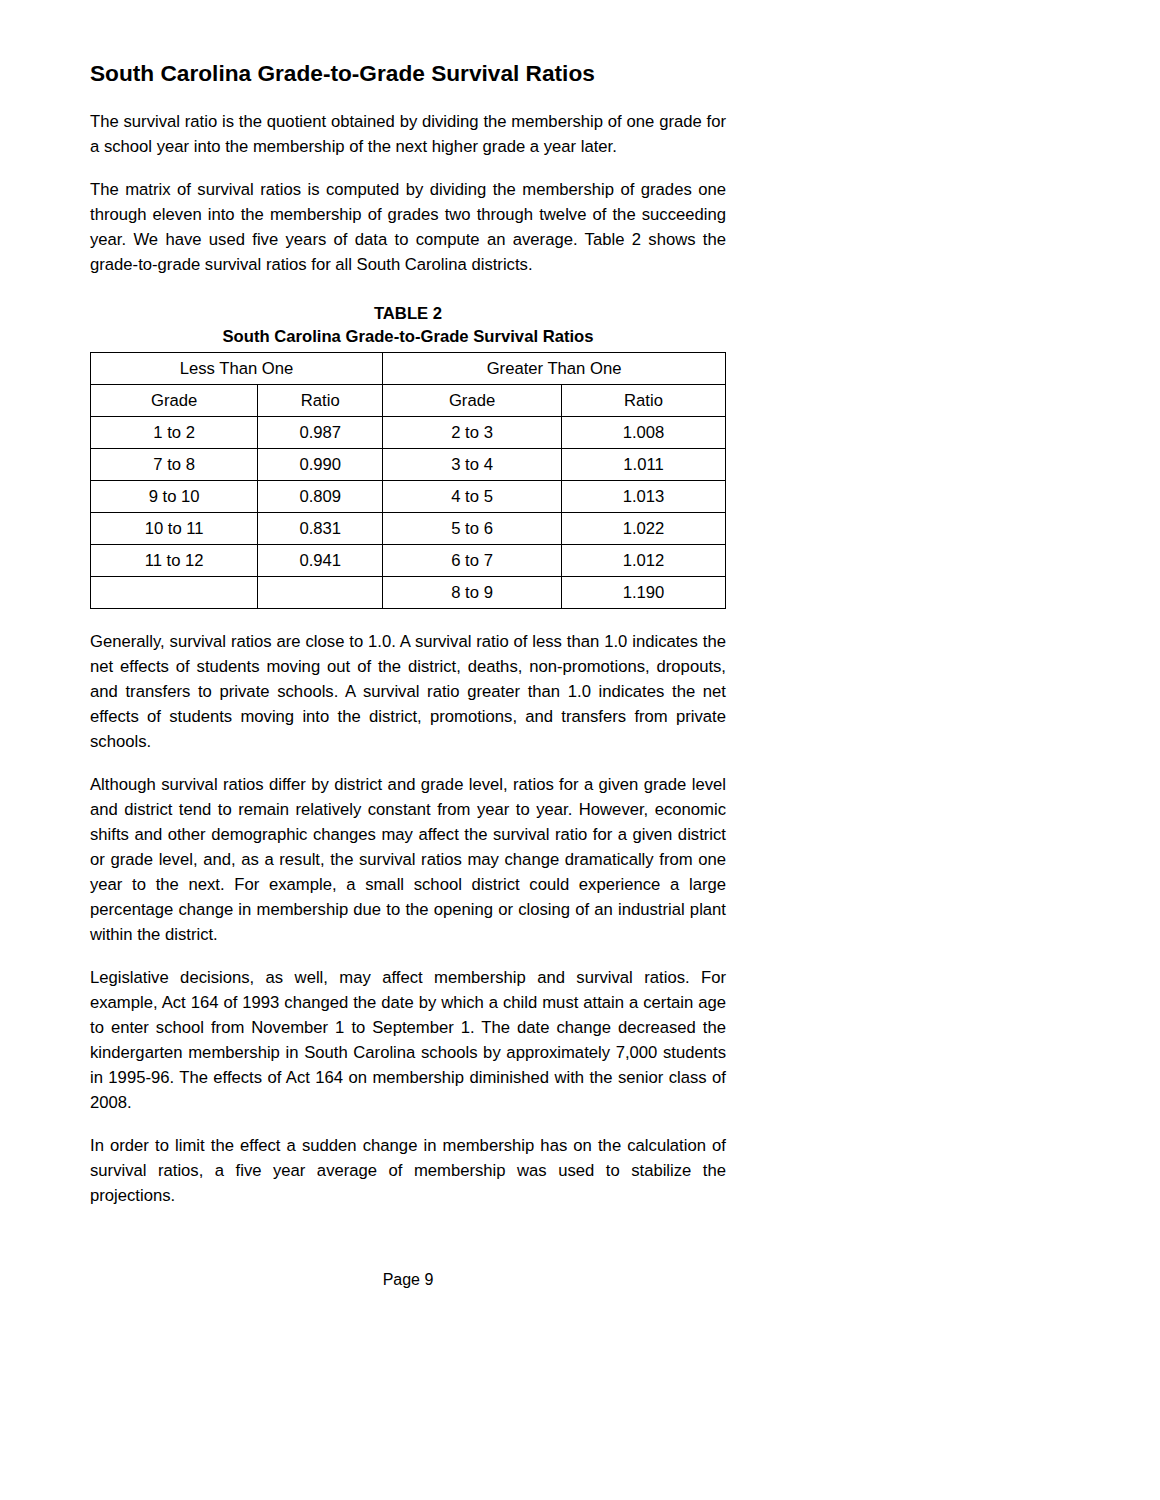South Carolina Grade-to-Grade Survival Ratios
The survival ratio is the quotient obtained by dividing the membership of one grade for a school year into the membership of the next higher grade a year later.
The matrix of survival ratios is computed by dividing the membership of grades one through eleven into the membership of grades two through twelve of the succeeding year. We have used five years of data to compute an average. Table 2 shows the grade-to-grade survival ratios for all South Carolina districts.
TABLE 2
South Carolina Grade-to-Grade Survival Ratios
| Less Than One | Greater Than One |
| --- | --- |
| Grade | Ratio | Grade | Ratio |
| 1 to 2 | 0.987 | 2 to 3 | 1.008 |
| 7 to 8 | 0.990 | 3 to 4 | 1.011 |
| 9 to 10 | 0.809 | 4 to 5 | 1.013 |
| 10 to 11 | 0.831 | 5 to 6 | 1.022 |
| 11 to 12 | 0.941 | 6 to 7 | 1.012 |
| | | 8 to 9 | 1.190 |
Generally, survival ratios are close to 1.0. A survival ratio of less than 1.0 indicates the net effects of students moving out of the district, deaths, non-promotions, dropouts, and transfers to private schools. A survival ratio greater than 1.0 indicates the net effects of students moving into the district, promotions, and transfers from private schools.
Although survival ratios differ by district and grade level, ratios for a given grade level and district tend to remain relatively constant from year to year. However, economic shifts and other demographic changes may affect the survival ratio for a given district or grade level, and, as a result, the survival ratios may change dramatically from one year to the next. For example, a small school district could experience a large percentage change in membership due to the opening or closing of an industrial plant within the district.
Legislative decisions, as well, may affect membership and survival ratios. For example, Act 164 of 1993 changed the date by which a child must attain a certain age to enter school from November 1 to September 1. The date change decreased the kindergarten membership in South Carolina schools by approximately 7,000 students in 1995-96. The effects of Act 164 on membership diminished with the senior class of 2008.
In order to limit the effect a sudden change in membership has on the calculation of survival ratios, a five year average of membership was used to stabilize the projections.
Page 9